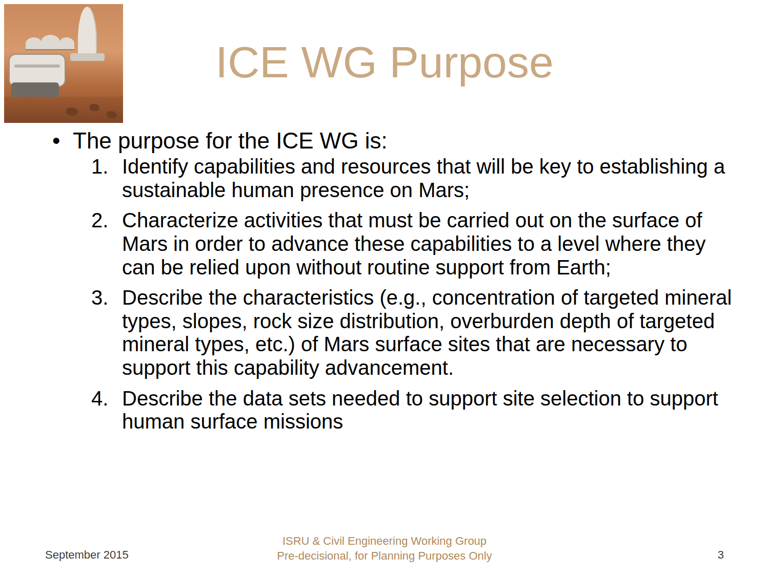ICE WG Purpose
The purpose for the ICE WG is:
Identify capabilities and resources that will be key to establishing a sustainable human presence on Mars;
Characterize activities that must be carried out on the surface of Mars in order to advance these capabilities to a level where they can be relied upon without routine support from Earth;
Describe the characteristics (e.g., concentration of targeted mineral types, slopes, rock size distribution, overburden depth of targeted mineral types, etc.) of Mars surface sites that are necessary to support this capability advancement.
Describe the data sets needed to support site selection to support human surface missions
September 2015
ISRU & Civil Engineering Working Group
Pre-decisional, for Planning Purposes Only
3